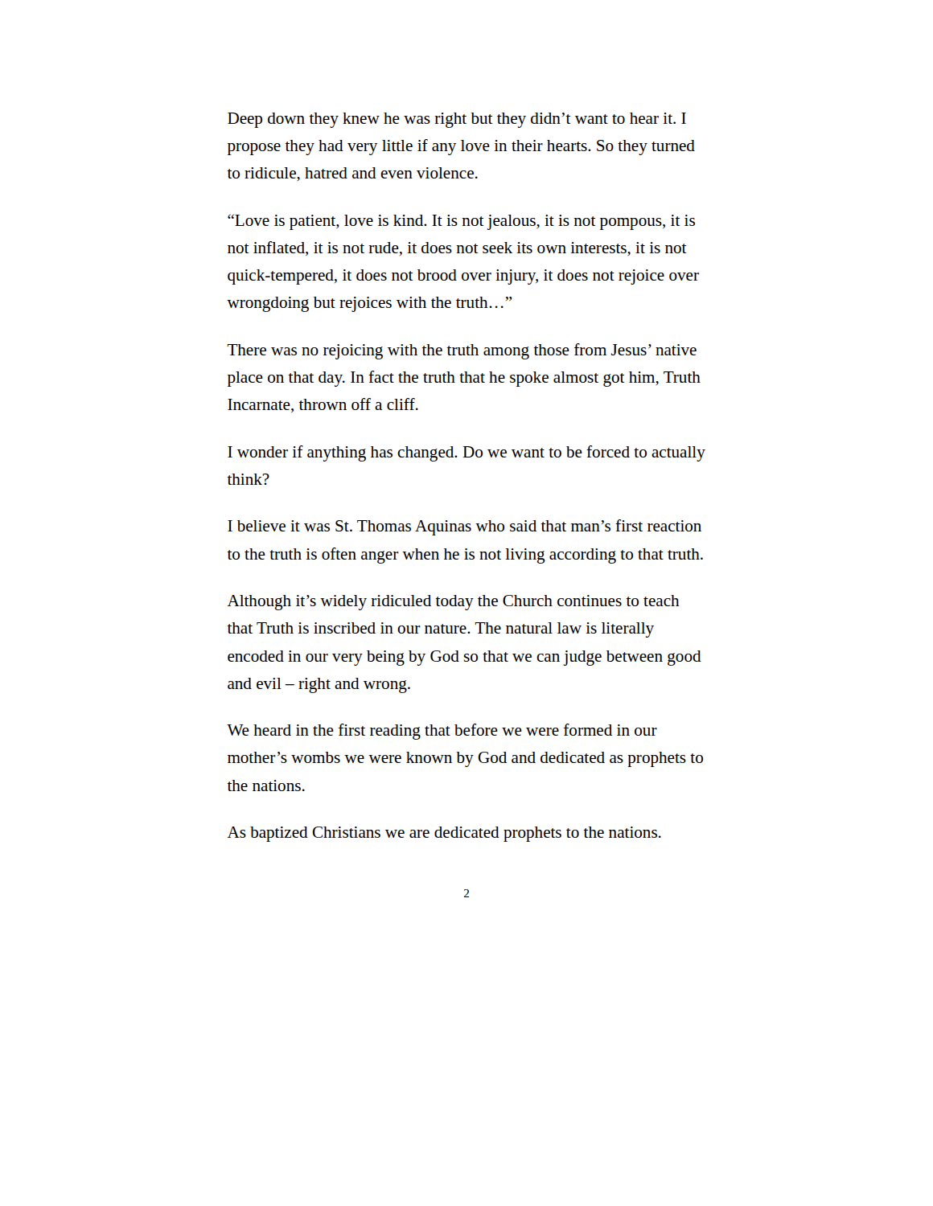Deep down they knew he was right but they didn’t want to hear it. I propose they had very little if any love in their hearts. So they turned to ridicule, hatred and even violence.
“Love is patient, love is kind. It is not jealous, it is not pompous, it is not inflated, it is not rude, it does not seek its own interests, it is not quick-tempered, it does not brood over injury, it does not rejoice over wrongdoing but rejoices with the truth…”
There was no rejoicing with the truth among those from Jesus’ native place on that day. In fact the truth that he spoke almost got him, Truth Incarnate, thrown off a cliff.
I wonder if anything has changed. Do we want to be forced to actually think?
I believe it was St. Thomas Aquinas who said that man’s first reaction to the truth is often anger when he is not living according to that truth.
Although it’s widely ridiculed today the Church continues to teach that Truth is inscribed in our nature. The natural law is literally encoded in our very being by God so that we can judge between good and evil – right and wrong.
We heard in the first reading that before we were formed in our mother’s wombs we were known by God and dedicated as prophets to the nations.
As baptized Christians we are dedicated prophets to the nations.
2